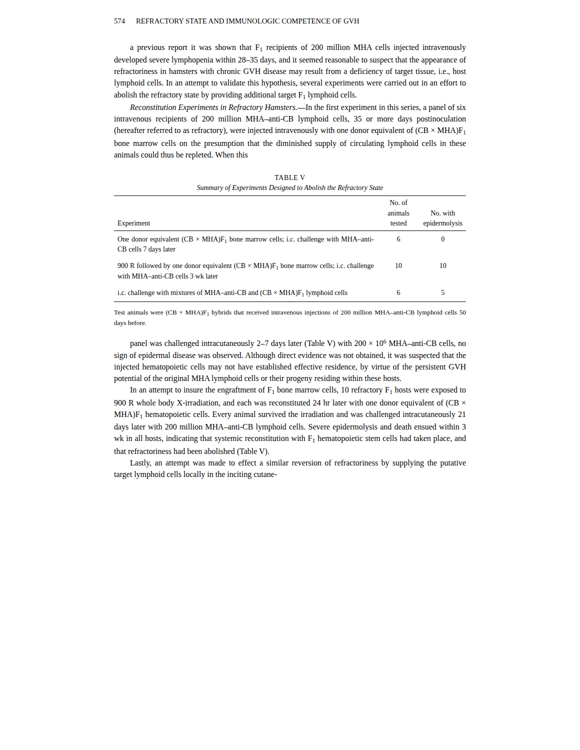574 REFRACTORY STATE AND IMMUNOLOGIC COMPETENCE OF GVH
a previous report it was shown that F1 recipients of 200 million MHA cells injected intravenously developed severe lymphopenia within 28–35 days, and it seemed reasonable to suspect that the appearance of refractoriness in hamsters with chronic GVH disease may result from a deficiency of target tissue, i.e., host lymphoid cells. In an attempt to validate this hypothesis, several experiments were carried out in an effort to abolish the refractory state by providing additional target F1 lymphoid cells.
Reconstitution Experiments in Refractory Hamsters.—In the first experiment in this series, a panel of six intravenous recipients of 200 million MHA–anti-CB lymphoid cells, 35 or more days postinoculation (hereafter referred to as refractory), were injected intravenously with one donor equivalent of (CB × MHA)F1 bone marrow cells on the presumption that the diminished supply of circulating lymphoid cells in these animals could thus be repleted. When this
TABLE V Summary of Experiments Designed to Abolish the Refractory State
| Experiment | No. of animals tested | No. with epidermolysis |
| --- | --- | --- |
| One donor equivalent (CB × MHA)F 1 bone marrow cells; i.c. challenge with MHA–anti-CB cells 7 days later | 6 | 0 |
| 900 R followed by one donor equivalent (CB × MHA)F 1 bone marrow cells; i.c. challenge with MHA–anti-CB cells 3 wk later | 10 | 10 |
| i.c. challenge with mixtures of MHA–anti-CB and (CB × MHA)F 1 lymphoid cells | 6 | 5 |
Test animals were (CB × MHA)F1 hybrids that received intravenous injections of 200 million MHA–anti-CB lymphoid cells 50 days before.
panel was challenged intracutaneously 2–7 days later (Table V) with 200 × 106 MHA–anti-CB cells, no sign of epidermal disease was observed. Although direct evidence was not obtained, it was suspected that the injected hematopoietic cells may not have established effective residence, by virtue of the persistent GVH potential of the original MHA lymphoid cells or their progeny residing within these hosts.
In an attempt to insure the engraftment of F1 bone marrow cells, 10 refractory F1 hosts were exposed to 900 R whole body X-irradiation, and each was reconstituted 24 hr later with one donor equivalent of (CB × MHA)F1 hematopoietic cells. Every animal survived the irradiation and was challenged intracutaneously 21 days later with 200 million MHA–anti-CB lymphoid cells. Severe epidermolysis and death ensued within 3 wk in all hosts, indicating that systemic reconstitution with F1 hematopoietic stem cells had taken place, and that refractoriness had been abolished (Table V).
Lastly, an attempt was made to effect a similar reversion of refractoriness by supplying the putative target lymphoid cells locally in the inciting cutane-